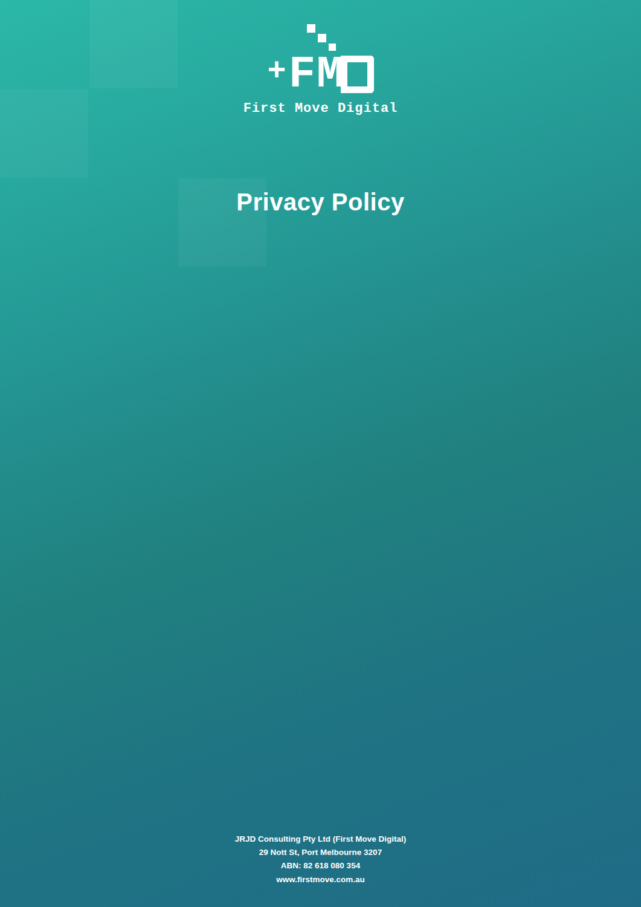+FM
First Move Digital
Privacy Policy
JRJD Consulting Pty Ltd (First Move Digital)
29 Nott St, Port Melbourne 3207
ABN: 82 618 080 354
www.firstmove.com.au